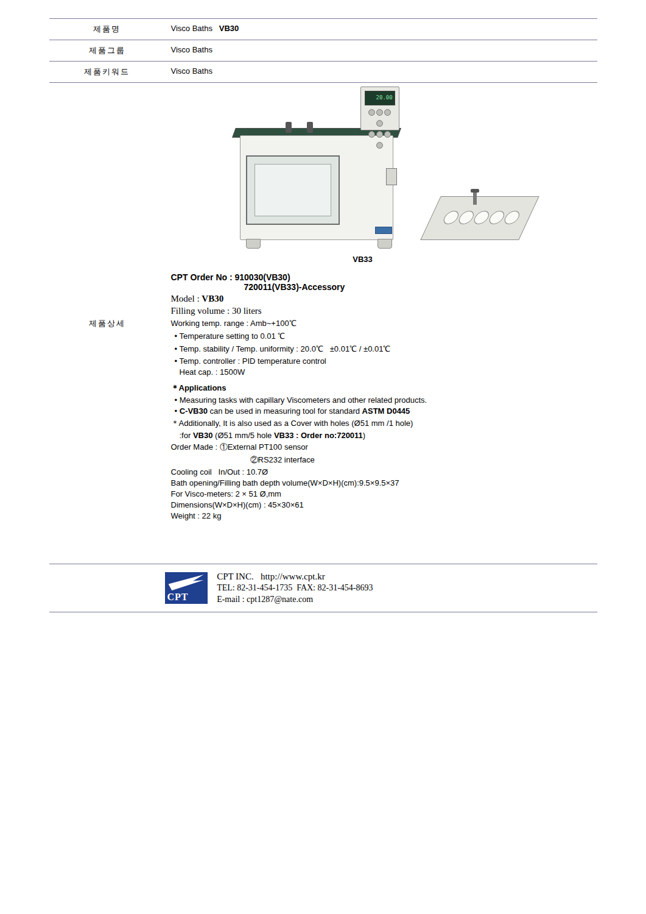| 제품명 | Visco Baths VB30 |
| 제품그룹 | Visco Baths |
| 제품키워드 | Visco Baths |
| 제품상세 | 20.00 VB33 CPT Order No : 910030(VB30) 720011(VB33)-Accessory Model : VB30 Filling volume : 30 liters Working temp. range : Amb~+100℃ • Temperature setting to 0.01 ℃ • Temp. stability / Temp. uniformity : 20.0℃ ±0.01℃ / ±0.01℃ • Temp. controller : PID temperature control Heat cap. : 1500W ＊Applications • Measuring tasks with capillary Viscometers and other related products. • C-VB30 can be used in measuring tool for standard ASTM D0445 ＊Additionally, It is also used as a Cover with holes (Ø51 mm /1 hole) :for VB30 (Ø51 mm/5 hole VB33 : Order no:720011 ) Order Made : ①External PT100 sensor ②RS232 interface Cooling coil In/Out : 10.7Ø Bath opening/Filling bath depth volume(W×D×H)(cm):9.5×9.5×37 For Visco-meters: 2 × 51 Ø,mm Dimensions(W×D×H)(cm) : 45×30×61 Weight : 22 kg |
CPT
CPT INC. http://www.cpt.kr
TEL: 82-31-454-1735 FAX: 82-31-454-8693
E-mail : cpt1287@nate.com